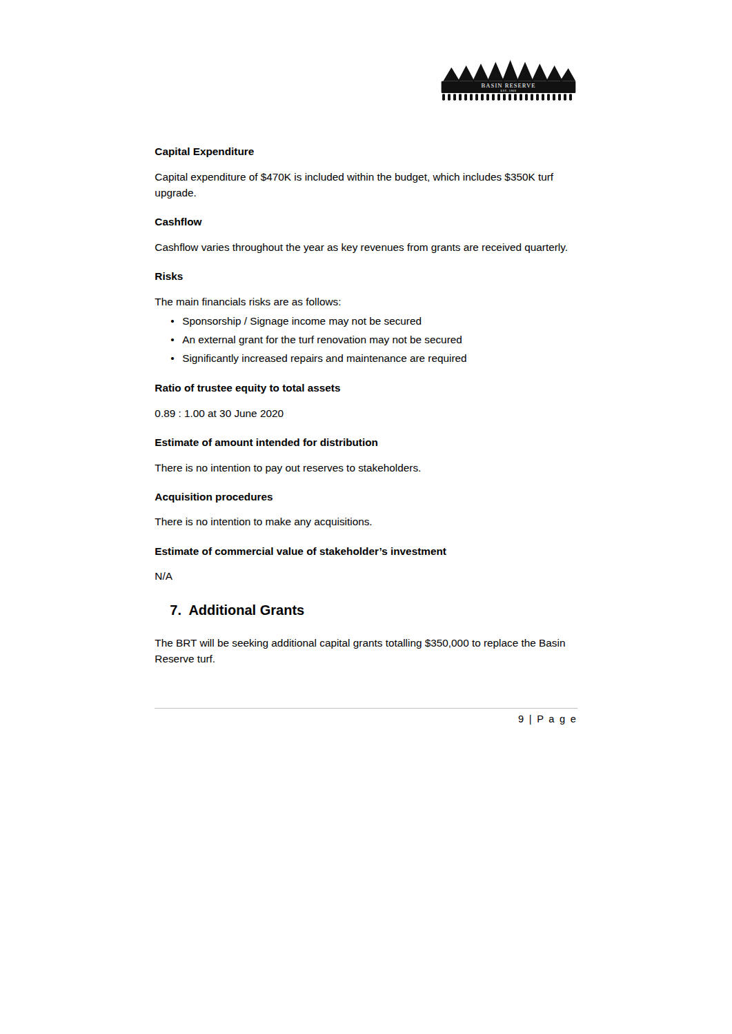BASIN RESERVE EST. 1868
Capital Expenditure
Capital expenditure of $470K is included within the budget, which includes $350K turf upgrade.
Cashflow
Cashflow varies throughout the year as key revenues from grants are received quarterly.
Risks
The main financials risks are as follows:
Sponsorship / Signage income may not be secured
An external grant for the turf renovation may not be secured
Significantly increased repairs and maintenance are required
Ratio of trustee equity to total assets
0.89 : 1.00 at 30 June 2020
Estimate of amount intended for distribution
There is no intention to pay out reserves to stakeholders.
Acquisition procedures
There is no intention to make any acquisitions.
Estimate of commercial value of stakeholder’s investment
N/A
7. Additional Grants
The BRT will be seeking additional capital grants totalling $350,000 to replace the Basin Reserve turf.
9 | P a g e